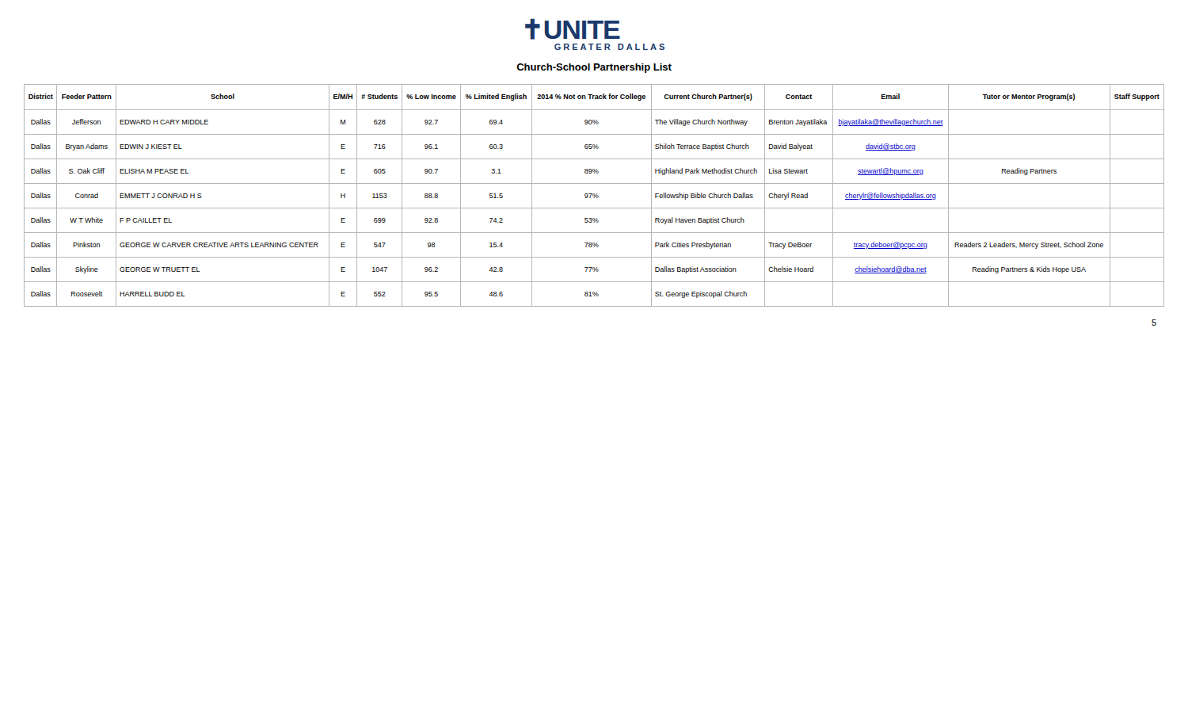✝UNITE
GREATER DALLAS
Church-School Partnership List
| District | Feeder Pattern | School | E/M/H | # Students | % Low Income | % Limited English | 2014 % Not on Track for College | Current Church Partner(s) | Contact | Email | Tutor or Mentor Program(s) | Staff Support |
| --- | --- | --- | --- | --- | --- | --- | --- | --- | --- | --- | --- | --- |
| Dallas | Jefferson | EDWARD H CARY MIDDLE | M | 628 | 92.7 | 69.4 | 90% | The Village Church Northway | Brenton Jayatilaka | bjayatilaka@thevillagechurch.net | | |
| Dallas | Bryan Adams | EDWIN J KIEST EL | E | 716 | 96.1 | 60.3 | 65% | Shiloh Terrace Baptist Church | David Balyeat | david@stbc.org | | |
| Dallas | S. Oak Cliff | ELISHA M PEASE EL | E | 605 | 90.7 | 3.1 | 89% | Highland Park Methodist Church | Lisa Stewart | stewartl@hpumc.org | Reading Partners | |
| Dallas | Conrad | EMMETT J CONRAD H S | H | 1153 | 88.8 | 51.5 | 97% | Fellowship Bible Church Dallas | Cheryl Read | cherylr@fellowshipdallas.org | | |
| Dallas | W T White | F P CAILLET EL | E | 699 | 92.8 | 74.2 | 53% | Royal Haven Baptist Church | | | | |
| Dallas | Pinkston | GEORGE W CARVER CREATIVE ARTS LEARNING CENTER | E | 547 | 98 | 15.4 | 78% | Park Cities Presbyterian | Tracy DeBoer | tracy.deboer@pcpc.org | Readers 2 Leaders, Mercy Street, School Zone | |
| Dallas | Skyline | GEORGE W TRUETT EL | E | 1047 | 96.2 | 42.8 | 77% | Dallas Baptist Association | Chelsie Hoard | chelsiehoard@dba.net | Reading Partners & Kids Hope USA | |
| Dallas | Roosevelt | HARRELL BUDD EL | E | 552 | 95.5 | 48.6 | 81% | St. George Episcopal Church | | | | |
5